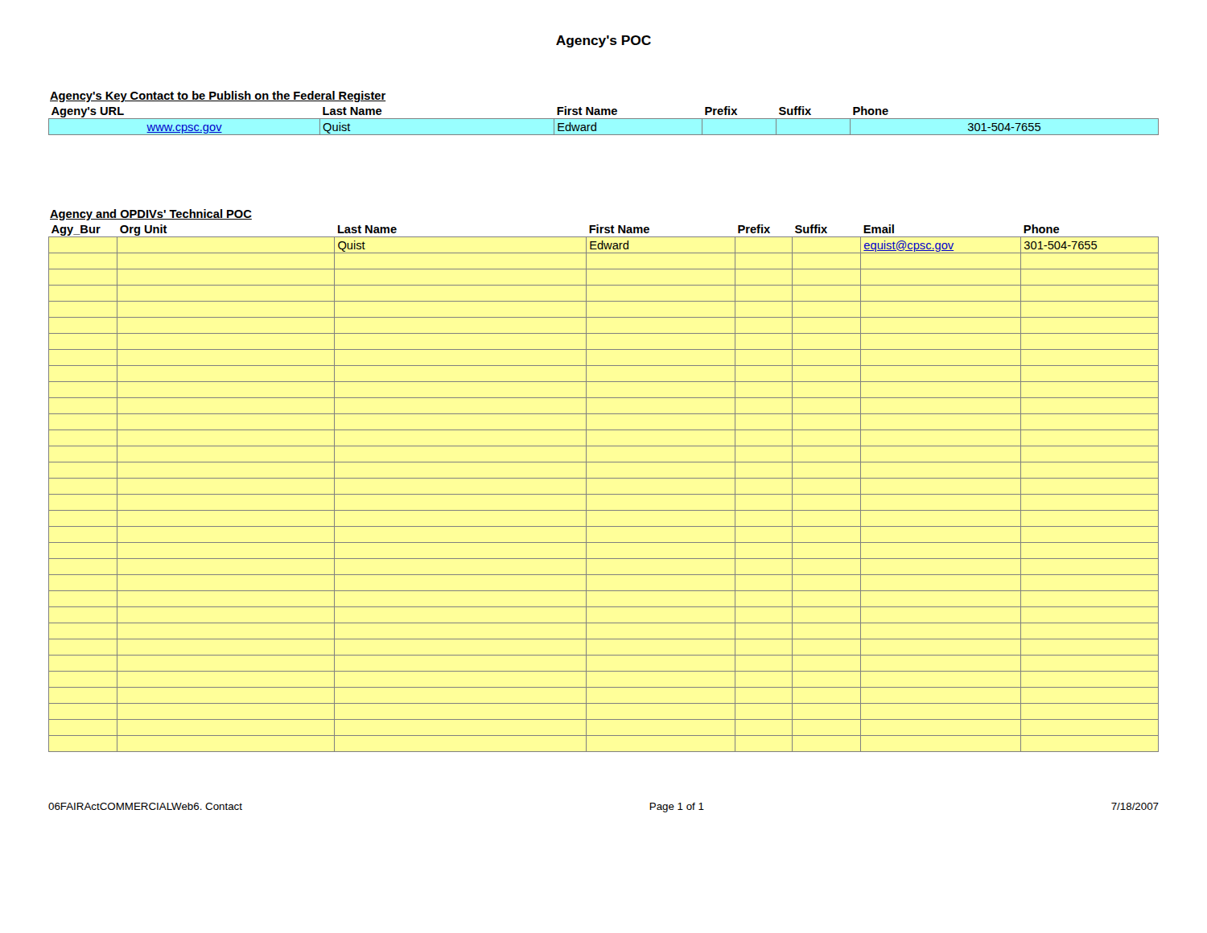Agency's POC
Agency's Key Contact to be Publish on the Federal Register
| Ageny's URL | Last Name | First Name | Prefix | Suffix | Phone |
| --- | --- | --- | --- | --- | --- |
| www.cpsc.gov | Quist | Edward | | | 301-504-7655 |
Agency and OPDIVs' Technical POC
| Agy_Bur | Org Unit | Last Name | First Name | Prefix | Suffix | Email | Phone |
| --- | --- | --- | --- | --- | --- | --- | --- |
| | | Quist | Edward | | | equist@cpsc.gov | 301-504-7655 |
06FAIRActCOMMERCIALWeb6. Contact
Page 1 of 1
7/18/2007